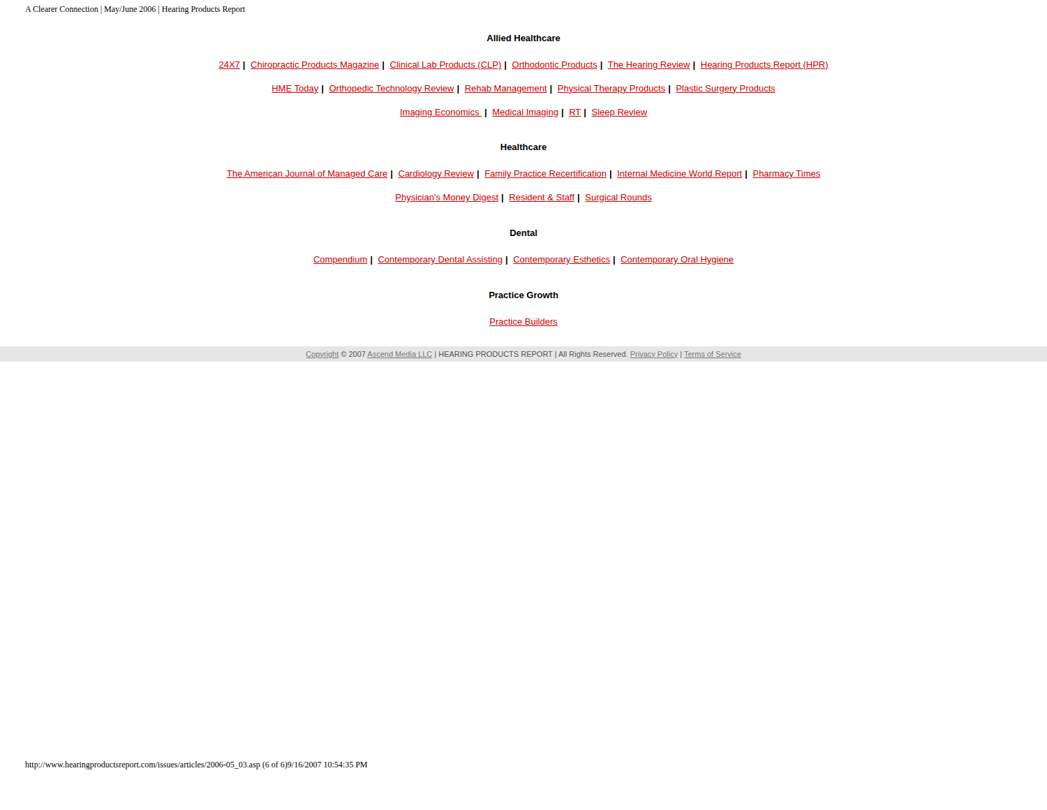A Clearer Connection | May/June 2006 | Hearing Products Report
Allied Healthcare
24X7| Chiropractic Products Magazine| Clinical Lab Products (CLP)| Orthodontic Products| The Hearing Review| Hearing Products Report (HPR)
HME Today| Orthopedic Technology Review| Rehab Management| Physical Therapy Products| Plastic Surgery Products
Imaging Economics | Medical Imaging| RT| Sleep Review
Healthcare
The American Journal of Managed Care| Cardiology Review| Family Practice Recertification| Internal Medicine World Report| Pharmacy Times
Physician's Money Digest| Resident & Staff| Surgical Rounds
Dental
Compendium| Contemporary Dental Assisting| Contemporary Esthetics| Contemporary Oral Hygiene
Practice Growth
Practice Builders
Copyright © 2007 Ascend Media LLC | HEARING PRODUCTS REPORT | All Rights Reserved. Privacy Policy | Terms of Service
http://www.hearingproductsreport.com/issues/articles/2006-05_03.asp (6 of 6)9/16/2007 10:54:35 PM